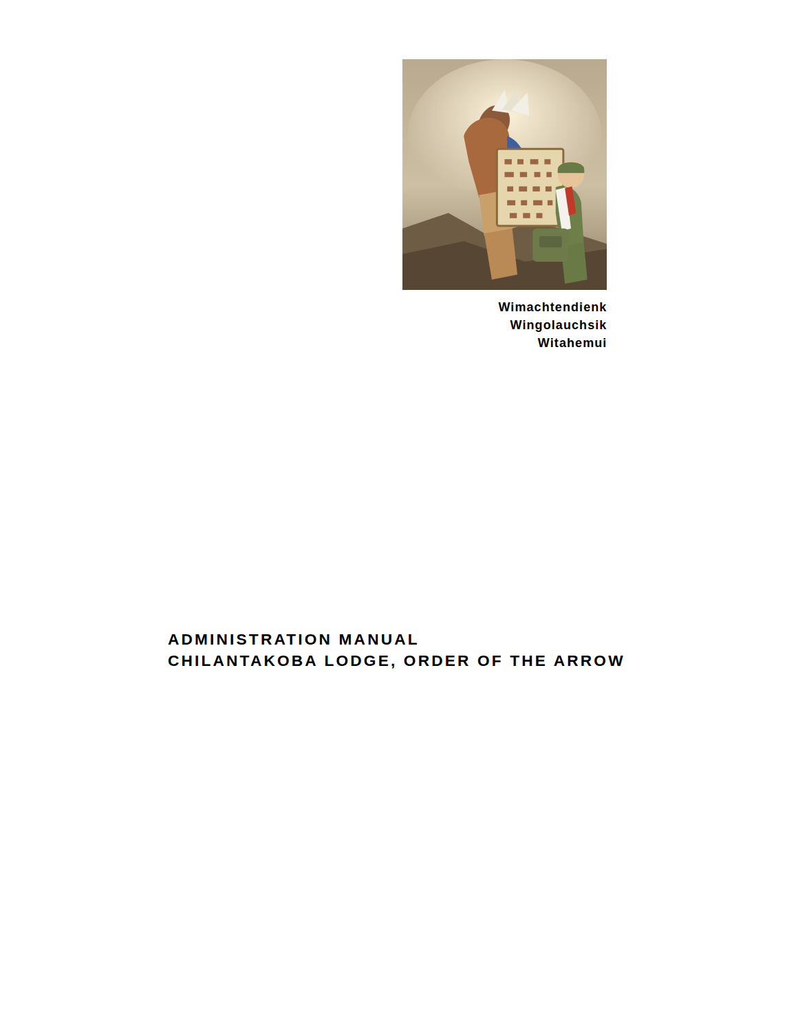Wimachtendienk
Wingolauchsik
Witahemui
Administration Manual
Chilantakoba Lodge, Order of the Arrow